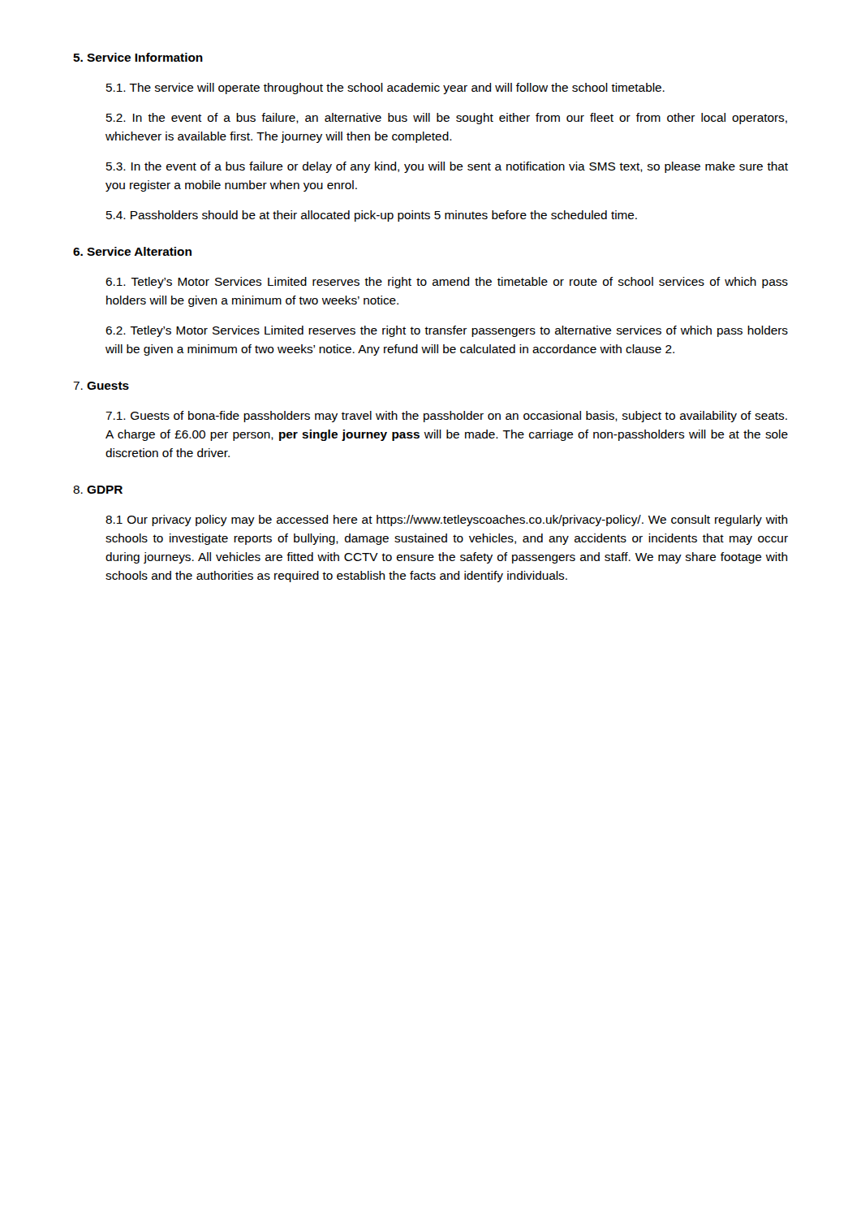5. Service Information
5.1. The service will operate throughout the school academic year and will follow the school timetable.
5.2. In the event of a bus failure, an alternative bus will be sought either from our fleet or from other local operators, whichever is available first. The journey will then be completed.
5.3. In the event of a bus failure or delay of any kind, you will be sent a notification via SMS text, so please make sure that you register a mobile number when you enrol.
5.4. Passholders should be at their allocated pick-up points 5 minutes before the scheduled time.
6. Service Alteration
6.1. Tetley’s Motor Services Limited reserves the right to amend the timetable or route of school services of which pass holders will be given a minimum of two weeks’ notice.
6.2. Tetley’s Motor Services Limited reserves the right to transfer passengers to alternative services of which pass holders will be given a minimum of two weeks’ notice. Any refund will be calculated in accordance with clause 2.
7. Guests
7.1. Guests of bona-fide passholders may travel with the passholder on an occasional basis, subject to availability of seats. A charge of £6.00 per person, per single journey pass will be made. The carriage of non-passholders will be at the sole discretion of the driver.
8. GDPR
8.1 Our privacy policy may be accessed here at https://www.tetleyscoaches.co.uk/privacy-policy/. We consult regularly with schools to investigate reports of bullying, damage sustained to vehicles, and any accidents or incidents that may occur during journeys. All vehicles are fitted with CCTV to ensure the safety of passengers and staff. We may share footage with schools and the authorities as required to establish the facts and identify individuals.